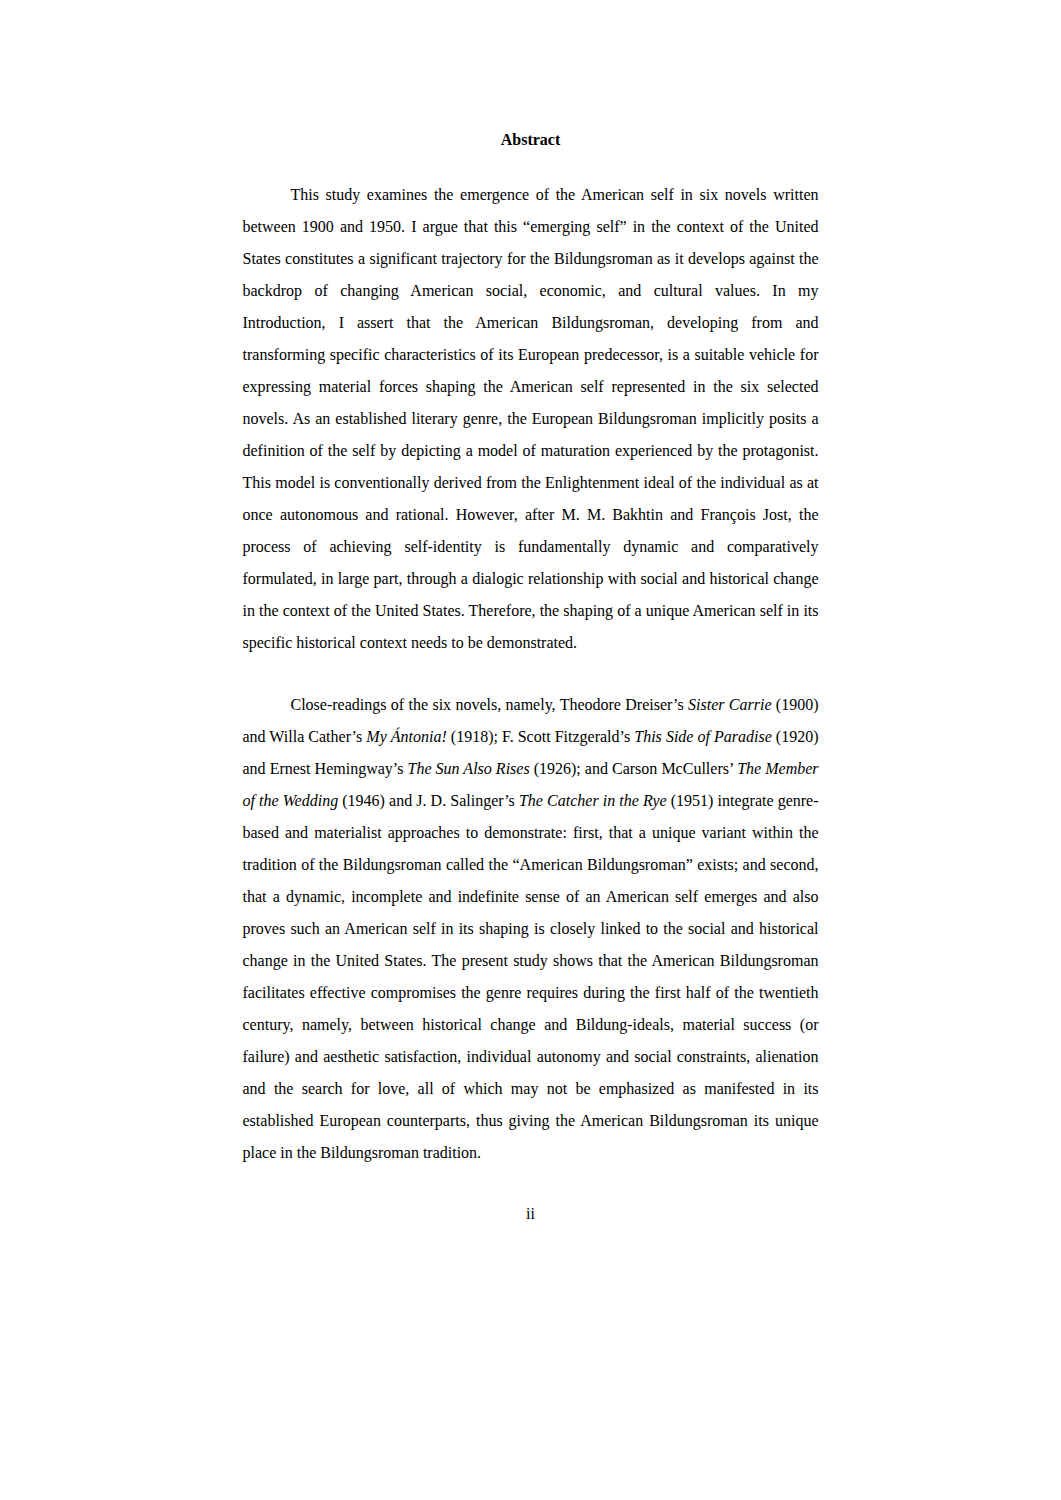Abstract
This study examines the emergence of the American self in six novels written between 1900 and 1950. I argue that this “emerging self” in the context of the United States constitutes a significant trajectory for the Bildungsroman as it develops against the backdrop of changing American social, economic, and cultural values. In my Introduction, I assert that the American Bildungsroman, developing from and transforming specific characteristics of its European predecessor, is a suitable vehicle for expressing material forces shaping the American self represented in the six selected novels. As an established literary genre, the European Bildungsroman implicitly posits a definition of the self by depicting a model of maturation experienced by the protagonist. This model is conventionally derived from the Enlightenment ideal of the individual as at once autonomous and rational. However, after M. M. Bakhtin and François Jost, the process of achieving self-identity is fundamentally dynamic and comparatively formulated, in large part, through a dialogic relationship with social and historical change in the context of the United States. Therefore, the shaping of a unique American self in its specific historical context needs to be demonstrated.
Close-readings of the six novels, namely, Theodore Dreiser’s Sister Carrie (1900) and Willa Cather’s My Ántonia! (1918); F. Scott Fitzgerald’s This Side of Paradise (1920) and Ernest Hemingway’s The Sun Also Rises (1926); and Carson McCullers’ The Member of the Wedding (1946) and J. D. Salinger’s The Catcher in the Rye (1951) integrate genre-based and materialist approaches to demonstrate: first, that a unique variant within the tradition of the Bildungsroman called the “American Bildungsroman” exists; and second, that a dynamic, incomplete and indefinite sense of an American self emerges and also proves such an American self in its shaping is closely linked to the social and historical change in the United States. The present study shows that the American Bildungsroman facilitates effective compromises the genre requires during the first half of the twentieth century, namely, between historical change and Bildung-ideals, material success (or failure) and aesthetic satisfaction, individual autonomy and social constraints, alienation and the search for love, all of which may not be emphasized as manifested in its established European counterparts, thus giving the American Bildungsroman its unique place in the Bildungsroman tradition.
ii